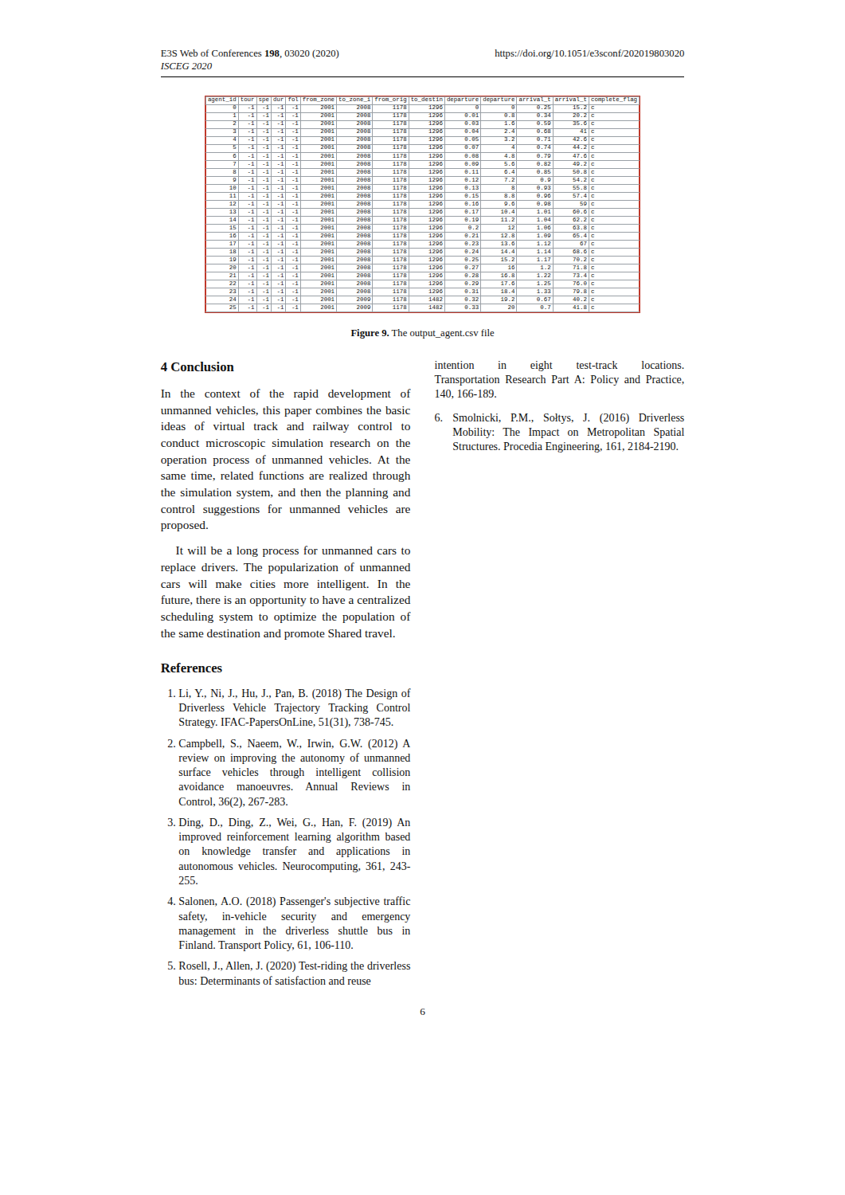E3S Web of Conferences 198, 03020 (2020)
ISCEG 2020
https://doi.org/10.1051/e3sconf/202019803020
| agent_id | tour | spe | dur | fol | from_zone | to_zone_i | from_orig | to_destin | departure | departure | arrival_t | arrival_t | complete_flag |
| --- | --- | --- | --- | --- | --- | --- | --- | --- | --- | --- | --- | --- | --- |
| 0 | -1 | -1 | -1 | -1 | 2001 | 2008 | 1178 | 1296 | 0 | 0 | 0.25 | 15.2 | c |
| 1 | -1 | -1 | -1 | -1 | 2001 | 2008 | 1178 | 1296 | 0.01 | 0.8 | 0.34 | 20.2 | c |
| 2 | -1 | -1 | -1 | -1 | 2001 | 2008 | 1178 | 1296 | 0.03 | 1.6 | 0.59 | 35.6 | c |
| 3 | -1 | -1 | -1 | -1 | 2001 | 2008 | 1178 | 1296 | 0.04 | 2.4 | 0.68 | 41 | c |
| 4 | -1 | -1 | -1 | -1 | 2001 | 2008 | 1178 | 1296 | 0.05 | 3.2 | 0.71 | 42.6 | c |
| 5 | -1 | -1 | -1 | -1 | 2001 | 2008 | 1178 | 1296 | 0.07 | 4 | 0.74 | 44.2 | c |
| 6 | -1 | -1 | -1 | -1 | 2001 | 2008 | 1178 | 1296 | 0.08 | 4.8 | 0.79 | 47.6 | c |
| 7 | -1 | -1 | -1 | -1 | 2001 | 2008 | 1178 | 1296 | 0.09 | 5.6 | 0.82 | 49.2 | c |
| 8 | -1 | -1 | -1 | -1 | 2001 | 2008 | 1178 | 1296 | 0.11 | 6.4 | 0.85 | 50.8 | c |
| 9 | -1 | -1 | -1 | -1 | 2001 | 2008 | 1178 | 1296 | 0.12 | 7.2 | 0.9 | 54.2 | c |
| 10 | -1 | -1 | -1 | -1 | 2001 | 2008 | 1178 | 1296 | 0.13 | 8 | 0.93 | 55.8 | c |
| 11 | -1 | -1 | -1 | -1 | 2001 | 2008 | 1178 | 1296 | 0.15 | 8.8 | 0.96 | 57.4 | c |
| 12 | -1 | -1 | -1 | -1 | 2001 | 2008 | 1178 | 1296 | 0.16 | 9.6 | 0.98 | 59 | c |
| 13 | -1 | -1 | -1 | -1 | 2001 | 2008 | 1178 | 1296 | 0.17 | 10.4 | 1.01 | 60.6 | c |
| 14 | -1 | -1 | -1 | -1 | 2001 | 2008 | 1178 | 1296 | 0.19 | 11.2 | 1.04 | 62.2 | c |
| 15 | -1 | -1 | -1 | -1 | 2001 | 2008 | 1178 | 1296 | 0.2 | 12 | 1.06 | 63.8 | c |
| 16 | -1 | -1 | -1 | -1 | 2001 | 2008 | 1178 | 1296 | 0.21 | 12.8 | 1.09 | 65.4 | c |
| 17 | -1 | -1 | -1 | -1 | 2001 | 2008 | 1178 | 1296 | 0.23 | 13.6 | 1.12 | 67 | c |
| 18 | -1 | -1 | -1 | -1 | 2001 | 2008 | 1178 | 1296 | 0.24 | 14.4 | 1.14 | 68.6 | c |
| 19 | -1 | -1 | -1 | -1 | 2001 | 2008 | 1178 | 1296 | 0.25 | 15.2 | 1.17 | 70.2 | c |
| 20 | -1 | -1 | -1 | -1 | 2001 | 2008 | 1178 | 1296 | 0.27 | 16 | 1.2 | 71.8 | c |
| 21 | -1 | -1 | -1 | -1 | 2001 | 2008 | 1178 | 1296 | 0.28 | 16.8 | 1.22 | 73.4 | c |
| 22 | -1 | -1 | -1 | -1 | 2001 | 2008 | 1178 | 1296 | 0.29 | 17.6 | 1.25 | 76.0 | c |
| 23 | -1 | -1 | -1 | -1 | 2001 | 2008 | 1178 | 1296 | 0.31 | 18.4 | 1.33 | 79.8 | c |
| 24 | -1 | -1 | -1 | -1 | 2001 | 2009 | 1178 | 1482 | 0.32 | 19.2 | 0.67 | 40.2 | c |
| 25 | -1 | -1 | -1 | -1 | 2001 | 2009 | 1178 | 1482 | 0.33 | 20 | 0.7 | 41.8 | c |
Figure 9. The output_agent.csv file
4 Conclusion
In the context of the rapid development of unmanned vehicles, this paper combines the basic ideas of virtual track and railway control to conduct microscopic simulation research on the operation process of unmanned vehicles. At the same time, related functions are realized through the simulation system, and then the planning and control suggestions for unmanned vehicles are proposed.
It will be a long process for unmanned cars to replace drivers. The popularization of unmanned cars will make cities more intelligent. In the future, there is an opportunity to have a centralized scheduling system to optimize the population of the same destination and promote Shared travel.
References
Li, Y., Ni, J., Hu, J., Pan, B. (2018) The Design of Driverless Vehicle Trajectory Tracking Control Strategy. IFAC-PapersOnLine, 51(31), 738-745.
Campbell, S., Naeem, W., Irwin, G.W. (2012) A review on improving the autonomy of unmanned surface vehicles through intelligent collision avoidance manoeuvres. Annual Reviews in Control, 36(2), 267-283.
Ding, D., Ding, Z., Wei, G., Han, F. (2019) An improved reinforcement learning algorithm based on knowledge transfer and applications in autonomous vehicles. Neurocomputing, 361, 243-255.
Salonen, A.O. (2018) Passenger's subjective traffic safety, in-vehicle security and emergency management in the driverless shuttle bus in Finland. Transport Policy, 61, 106-110.
Rosell, J., Allen, J. (2020) Test-riding the driverless bus: Determinants of satisfaction and reuse
intention in eight test-track locations. Transportation Research Part A: Policy and Practice, 140, 166-189.
Smolnicki, P.M., Sołtys, J. (2016) Driverless Mobility: The Impact on Metropolitan Spatial Structures. Procedia Engineering, 161, 2184-2190.
6